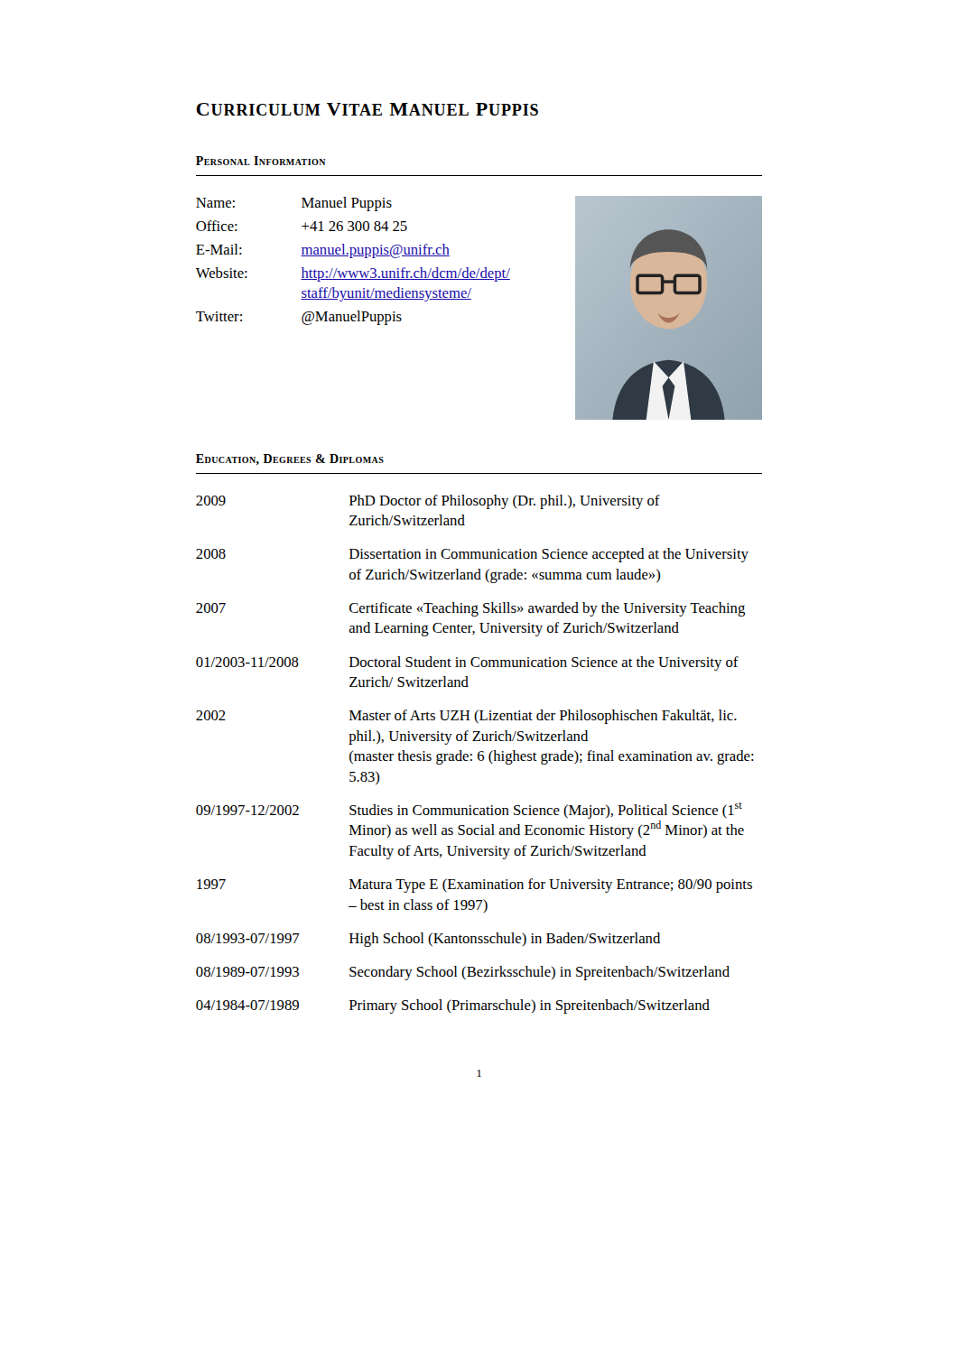CURRICULUM VITAE MANUEL PUPPIS
Personal Information
| Name: | Manuel Puppis |
| Office: | +41 26 300 84 25 |
| E-Mail: | manuel.puppis@unifr.ch |
| Website: | http://www3.unifr.ch/dcm/de/dept/ staff/byunit/mediensysteme/ |
| Twitter: | @ManuelPuppis |
Education, Degrees & Diplomas
| 2009 | PhD Doctor of Philosophy (Dr. phil.), University of Zurich/Switzerland |
| 2008 | Dissertation in Communication Science accepted at the University of Zurich/Switzerland (grade: «summa cum laude») |
| 2007 | Certificate «Teaching Skills» awarded by the University Teaching and Learning Center, University of Zurich/Switzerland |
| 01/2003-11/2008 | Doctoral Student in Communication Science at the University of Zurich/ Switzerland |
| 2002 | Master of Arts UZH (Lizentiat der Philosophischen Fakultät, lic. phil.), University of Zurich/Switzerland (master thesis grade: 6 (highest grade); final examination av. grade: 5.83) |
| 09/1997-12/2002 | Studies in Communication Science (Major), Political Science (1 st Minor) as well as Social and Economic History (2 nd Minor) at the Faculty of Arts, University of Zurich/Switzerland |
| 1997 | Matura Type E (Examination for University Entrance; 80/90 points – best in class of 1997) |
| 08/1993-07/1997 | High School (Kantonsschule) in Baden/Switzerland |
| 08/1989-07/1993 | Secondary School (Bezirksschule) in Spreitenbach/Switzerland |
| 04/1984-07/1989 | Primary School (Primarschule) in Spreitenbach/Switzerland |
1